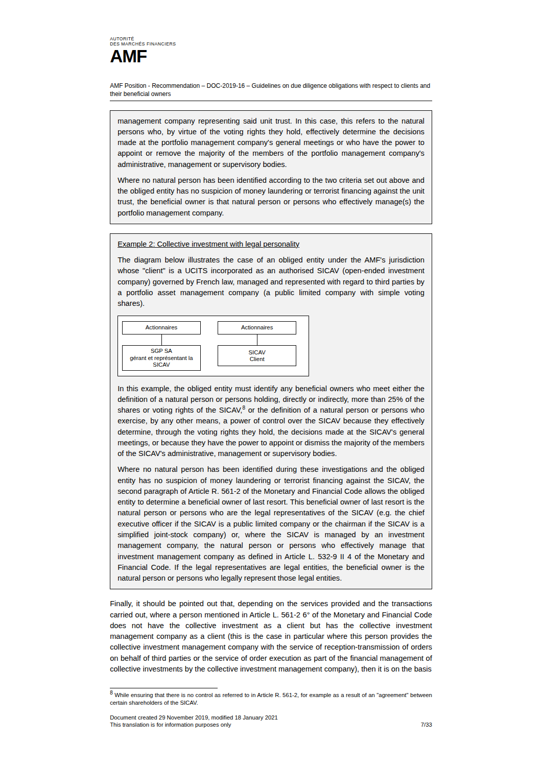AUTORITÉ
DES MARCHÉS FINANCIERS
AMF
AMF Position - Recommendation – DOC-2019-16 – Guidelines on due diligence obligations with respect to clients and their beneficial owners
management company representing said unit trust. In this case, this refers to the natural persons who, by virtue of the voting rights they hold, effectively determine the decisions made at the portfolio management company's general meetings or who have the power to appoint or remove the majority of the members of the portfolio management company's administrative, management or supervisory bodies.
Where no natural person has been identified according to the two criteria set out above and the obliged entity has no suspicion of money laundering or terrorist financing against the unit trust, the beneficial owner is that natural person or persons who effectively manage(s) the portfolio management company.
Example 2: Collective investment with legal personality
The diagram below illustrates the case of an obliged entity under the AMF's jurisdiction whose "client" is a UCITS incorporated as an authorised SICAV (open-ended investment company) governed by French law, managed and represented with regard to third parties by a portfolio asset management company (a public limited company with simple voting shares).
Actionnaires
SGP SA
gérant et représentant la SICAV
Actionnaires
SICAV
Client
In this example, the obliged entity must identify any beneficial owners who meet either the definition of a natural person or persons holding, directly or indirectly, more than 25% of the shares or voting rights of the SICAV,8 or the definition of a natural person or persons who exercise, by any other means, a power of control over the SICAV because they effectively determine, through the voting rights they hold, the decisions made at the SICAV's general meetings, or because they have the power to appoint or dismiss the majority of the members of the SICAV's administrative, management or supervisory bodies.
Where no natural person has been identified during these investigations and the obliged entity has no suspicion of money laundering or terrorist financing against the SICAV, the second paragraph of Article R. 561-2 of the Monetary and Financial Code allows the obliged entity to determine a beneficial owner of last resort. This beneficial owner of last resort is the natural person or persons who are the legal representatives of the SICAV (e.g. the chief executive officer if the SICAV is a public limited company or the chairman if the SICAV is a simplified joint-stock company) or, where the SICAV is managed by an investment management company, the natural person or persons who effectively manage that investment management company as defined in Article L. 532-9 II 4 of the Monetary and Financial Code. If the legal representatives are legal entities, the beneficial owner is the natural person or persons who legally represent those legal entities.
Finally, it should be pointed out that, depending on the services provided and the transactions carried out, where a person mentioned in Article L. 561-2 6° of the Monetary and Financial Code does not have the collective investment as a client but has the collective investment management company as a client (this is the case in particular where this person provides the collective investment management company with the service of reception-transmission of orders on behalf of third parties or the service of order execution as part of the financial management of collective investments by the collective investment management company), then it is on the basis
8 While ensuring that there is no control as referred to in Article R. 561-2, for example as a result of an "agreement" between certain shareholders of the SICAV.
Document created 29 November 2019, modified 18 January 2021
This translation is for information purposes only
7/33